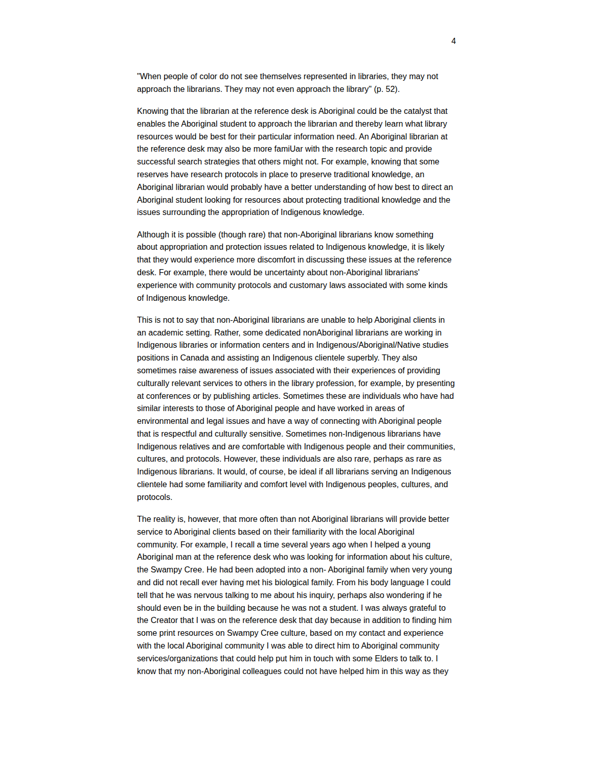4
"When people of color do not see themselves represented in libraries, they may not approach the librarians. They may not even approach the library" (p. 52).
Knowing that the librarian at the reference desk is Aboriginal could be the catalyst that enables the Aboriginal student to approach the librarian and thereby learn what library resources would be best for their particular information need. An Aboriginal librarian at the reference desk may also be more famiUar with the research topic and provide successful search strategies that others might not. For example, knowing that some reserves have research protocols in place to preserve traditional knowledge, an Aboriginal librarian would probably have a better understanding of how best to direct an Aboriginal student looking for resources about protecting traditional knowledge and the issues surrounding the appropriation of Indigenous knowledge.
Although it is possible (though rare) that non-Aboriginal librarians know something about appropriation and protection issues related to Indigenous knowledge, it is likely that they would experience more discomfort in discussing these issues at the reference desk. For example, there would be uncertainty about non-Aboriginal librarians' experience with community protocols and customary laws associated with some kinds of Indigenous knowledge.
This is not to say that non-Aboriginal librarians are unable to help Aboriginal clients in an academic setting. Rather, some dedicated nonAboriginal librarians are working in Indigenous libraries or information centers and in Indigenous/Aboriginal/Native studies positions in Canada and assisting an Indigenous clientele superbly. They also sometimes raise awareness of issues associated with their experiences of providing culturally relevant services to others in the library profession, for example, by presenting at conferences or by publishing articles. Sometimes these are individuals who have had similar interests to those of Aboriginal people and have worked in areas of environmental and legal issues and have a way of connecting with Aboriginal people that is respectful and culturally sensitive. Sometimes non-Indigenous librarians have Indigenous relatives and are comfortable with Indigenous people and their communities, cultures, and protocols. However, these individuals are also rare, perhaps as rare as Indigenous librarians. It would, of course, be ideal if all librarians serving an Indigenous clientele had some familiarity and comfort level with Indigenous peoples, cultures, and protocols.
The reality is, however, that more often than not Aboriginal librarians will provide better service to Aboriginal clients based on their familiarity with the local Aboriginal community. For example, I recall a time several years ago when I helped a young Aboriginal man at the reference desk who was looking for information about his culture, the Swampy Cree. He had been adopted into a non- Aboriginal family when very young and did not recall ever having met his biological family. From his body language I could tell that he was nervous talking to me about his inquiry, perhaps also wondering if he should even be in the building because he was not a student. I was always grateful to the Creator that I was on the reference desk that day because in addition to finding him some print resources on Swampy Cree culture, based on my contact and experience with the local Aboriginal community I was able to direct him to Aboriginal community services/organizations that could help put him in touch with some Elders to talk to. I know that my non-Aboriginal colleagues could not have helped him in this way as they